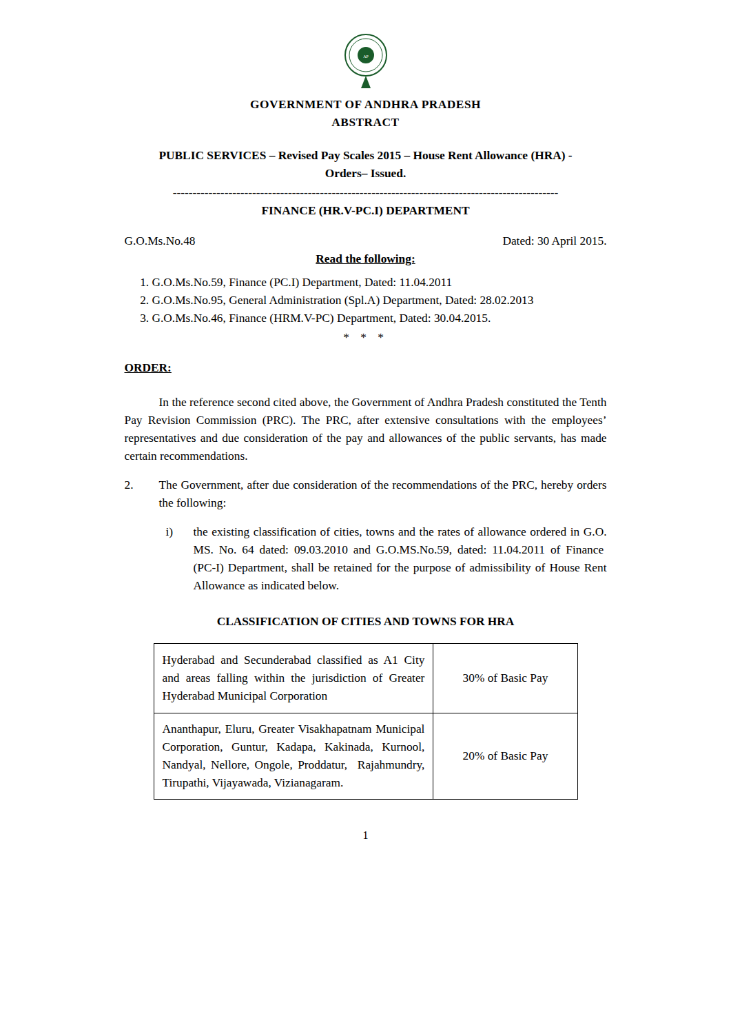AP
GOVERNMENT OF ANDHRA PRADESH
ABSTRACT
PUBLIC SERVICES – Revised Pay Scales 2015 – House Rent Allowance (HRA) - Orders– Issued.
-------------------------------------------------------------------------------------------------
FINANCE (HR.V-PC.I) DEPARTMENT
G.O.Ms.No.48 Dated: 30 April 2015.
Read the following:
G.O.Ms.No.59, Finance (PC.I) Department, Dated: 11.04.2011
G.O.Ms.No.95, General Administration (Spl.A) Department, Dated: 28.02.2013
G.O.Ms.No.46, Finance (HRM.V-PC) Department, Dated: 30.04.2015.
* * *
ORDER:
In the reference second cited above, the Government of Andhra Pradesh constituted the Tenth Pay Revision Commission (PRC). The PRC, after extensive consultations with the employees’ representatives and due consideration of the pay and allowances of the public servants, has made certain recommendations.
2. The Government, after due consideration of the recommendations of the PRC, hereby orders the following:
i) the existing classification of cities, towns and the rates of allowance ordered in G.O. MS. No. 64 dated: 09.03.2010 and G.O.MS.No.59, dated: 11.04.2011 of Finance (PC-I) Department, shall be retained for the purpose of admissibility of House Rent Allowance as indicated below.
CLASSIFICATION OF CITIES AND TOWNS FOR HRA
| Hyderabad and Secunderabad classified as A1 City and areas falling within the jurisdiction of Greater Hyderabad Municipal Corporation | 30% of Basic Pay |
| Ananthapur, Eluru, Greater Visakhapatnam Municipal Corporation, Guntur, Kadapa, Kakinada, Kurnool, Nandyal, Nellore, Ongole, Proddatur, Rajahmundry, Tirupathi, Vijayawada, Vizianagaram. | 20% of Basic Pay |
1